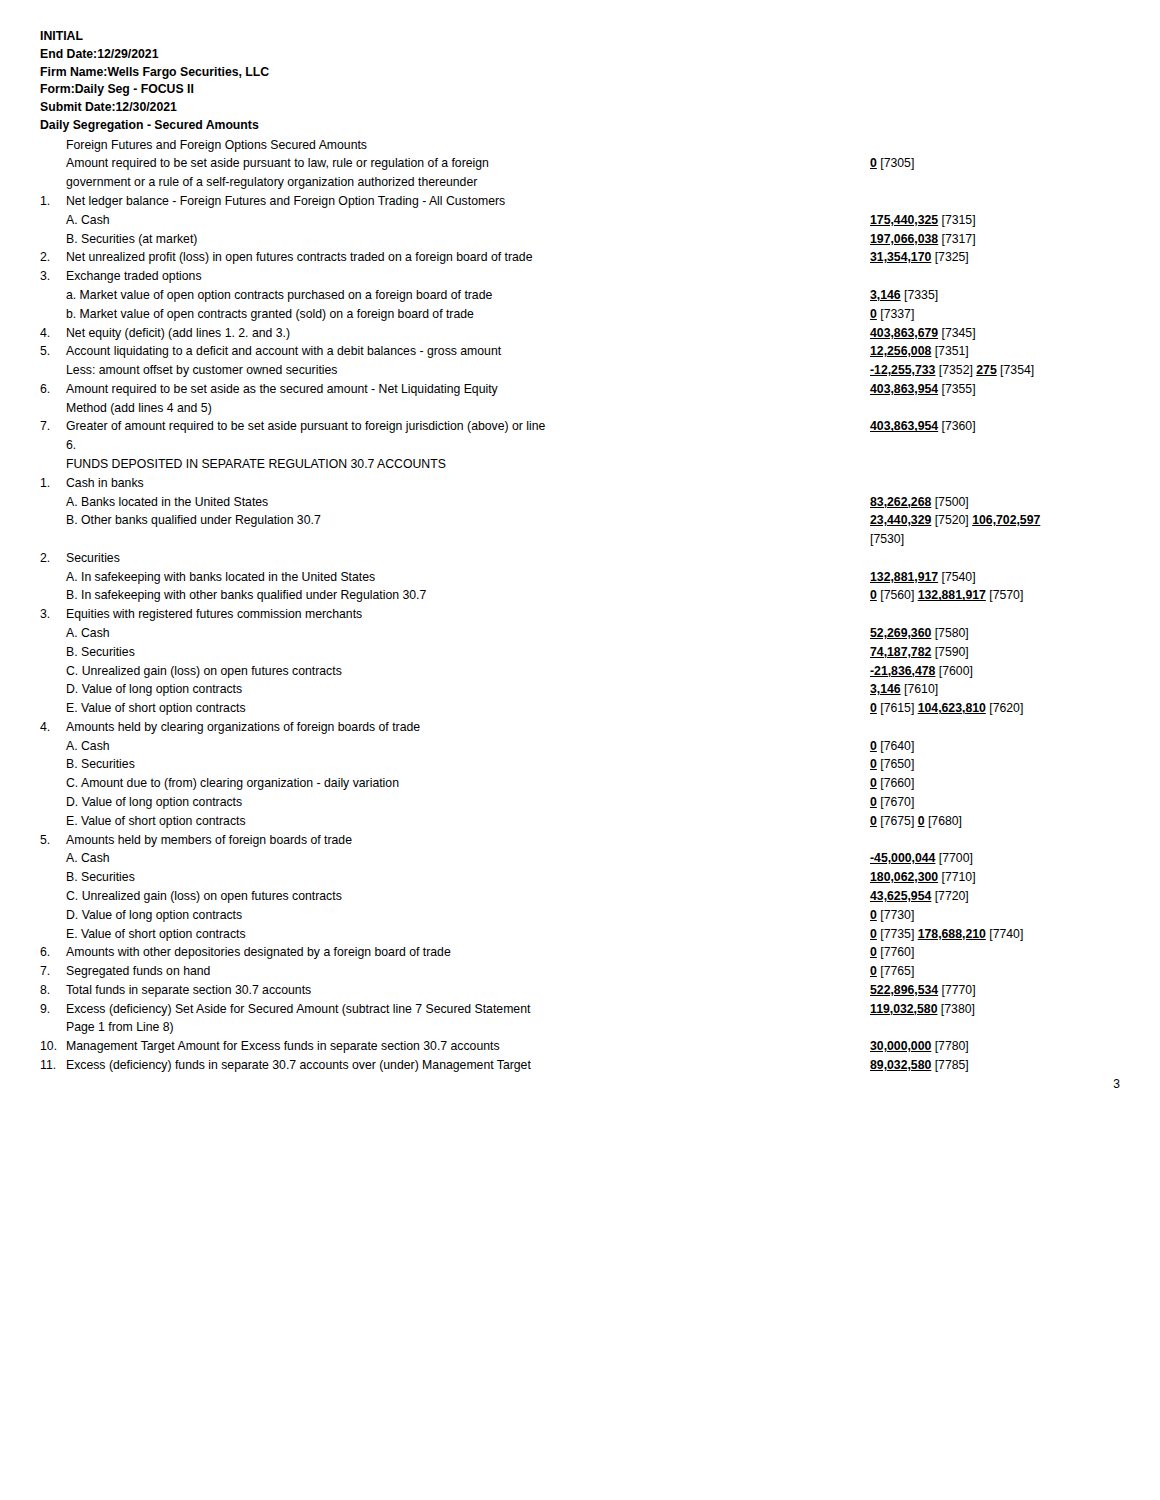INITIAL
End Date:12/29/2021
Firm Name:Wells Fargo Securities, LLC
Form:Daily Seg - FOCUS II
Submit Date:12/30/2021
Daily Segregation - Secured Amounts
| | Foreign Futures and Foreign Options Secured Amounts | |
| | Amount required to be set aside pursuant to law, rule or regulation of a foreign | 0 [7305] |
| | government or a rule of a self-regulatory organization authorized thereunder | |
| 1. | Net ledger balance - Foreign Futures and Foreign Option Trading - All Customers | |
| | A. Cash | 175,440,325 [7315] |
| | B. Securities (at market) | 197,066,038 [7317] |
| 2. | Net unrealized profit (loss) in open futures contracts traded on a foreign board of trade | 31,354,170 [7325] |
| 3. | Exchange traded options | |
| | a. Market value of open option contracts purchased on a foreign board of trade | 3,146 [7335] |
| | b. Market value of open contracts granted (sold) on a foreign board of trade | 0 [7337] |
| 4. | Net equity (deficit) (add lines 1. 2. and 3.) | 403,863,679 [7345] |
| 5. | Account liquidating to a deficit and account with a debit balances - gross amount | 12,256,008 [7351] |
| | Less: amount offset by customer owned securities | -12,255,733 [7352] 275 [7354] |
| 6. | Amount required to be set aside as the secured amount - Net Liquidating Equity | 403,863,954 [7355] |
| | Method (add lines 4 and 5) | |
| 7. | Greater of amount required to be set aside pursuant to foreign jurisdiction (above) or line | 403,863,954 [7360] |
| | 6. | |
| | FUNDS DEPOSITED IN SEPARATE REGULATION 30.7 ACCOUNTS | |
| 1. | Cash in banks | |
| | A. Banks located in the United States | 83,262,268 [7500] |
| | B. Other banks qualified under Regulation 30.7 | 23,440,329 [7520] 106,702,597 |
| | | [7530] |
| 2. | Securities | |
| | A. In safekeeping with banks located in the United States | 132,881,917 [7540] |
| | B. In safekeeping with other banks qualified under Regulation 30.7 | 0 [7560] 132,881,917 [7570] |
| 3. | Equities with registered futures commission merchants | |
| | A. Cash | 52,269,360 [7580] |
| | B. Securities | 74,187,782 [7590] |
| | C. Unrealized gain (loss) on open futures contracts | -21,836,478 [7600] |
| | D. Value of long option contracts | 3,146 [7610] |
| | E. Value of short option contracts | 0 [7615] 104,623,810 [7620] |
| 4. | Amounts held by clearing organizations of foreign boards of trade | |
| | A. Cash | 0 [7640] |
| | B. Securities | 0 [7650] |
| | C. Amount due to (from) clearing organization - daily variation | 0 [7660] |
| | D. Value of long option contracts | 0 [7670] |
| | E. Value of short option contracts | 0 [7675] 0 [7680] |
| 5. | Amounts held by members of foreign boards of trade | |
| | A. Cash | -45,000,044 [7700] |
| | B. Securities | 180,062,300 [7710] |
| | C. Unrealized gain (loss) on open futures contracts | 43,625,954 [7720] |
| | D. Value of long option contracts | 0 [7730] |
| | E. Value of short option contracts | 0 [7735] 178,688,210 [7740] |
| 6. | Amounts with other depositories designated by a foreign board of trade | 0 [7760] |
| 7. | Segregated funds on hand | 0 [7765] |
| 8. | Total funds in separate section 30.7 accounts | 522,896,534 [7770] |
| 9. | Excess (deficiency) Set Aside for Secured Amount (subtract line 7 Secured Statement | 119,032,580 [7380] |
| | Page 1 from Line 8) | |
| 10. | Management Target Amount for Excess funds in separate section 30.7 accounts | 30,000,000 [7780] |
| 11. | Excess (deficiency) funds in separate 30.7 accounts over (under) Management Target | 89,032,580 [7785] |
3